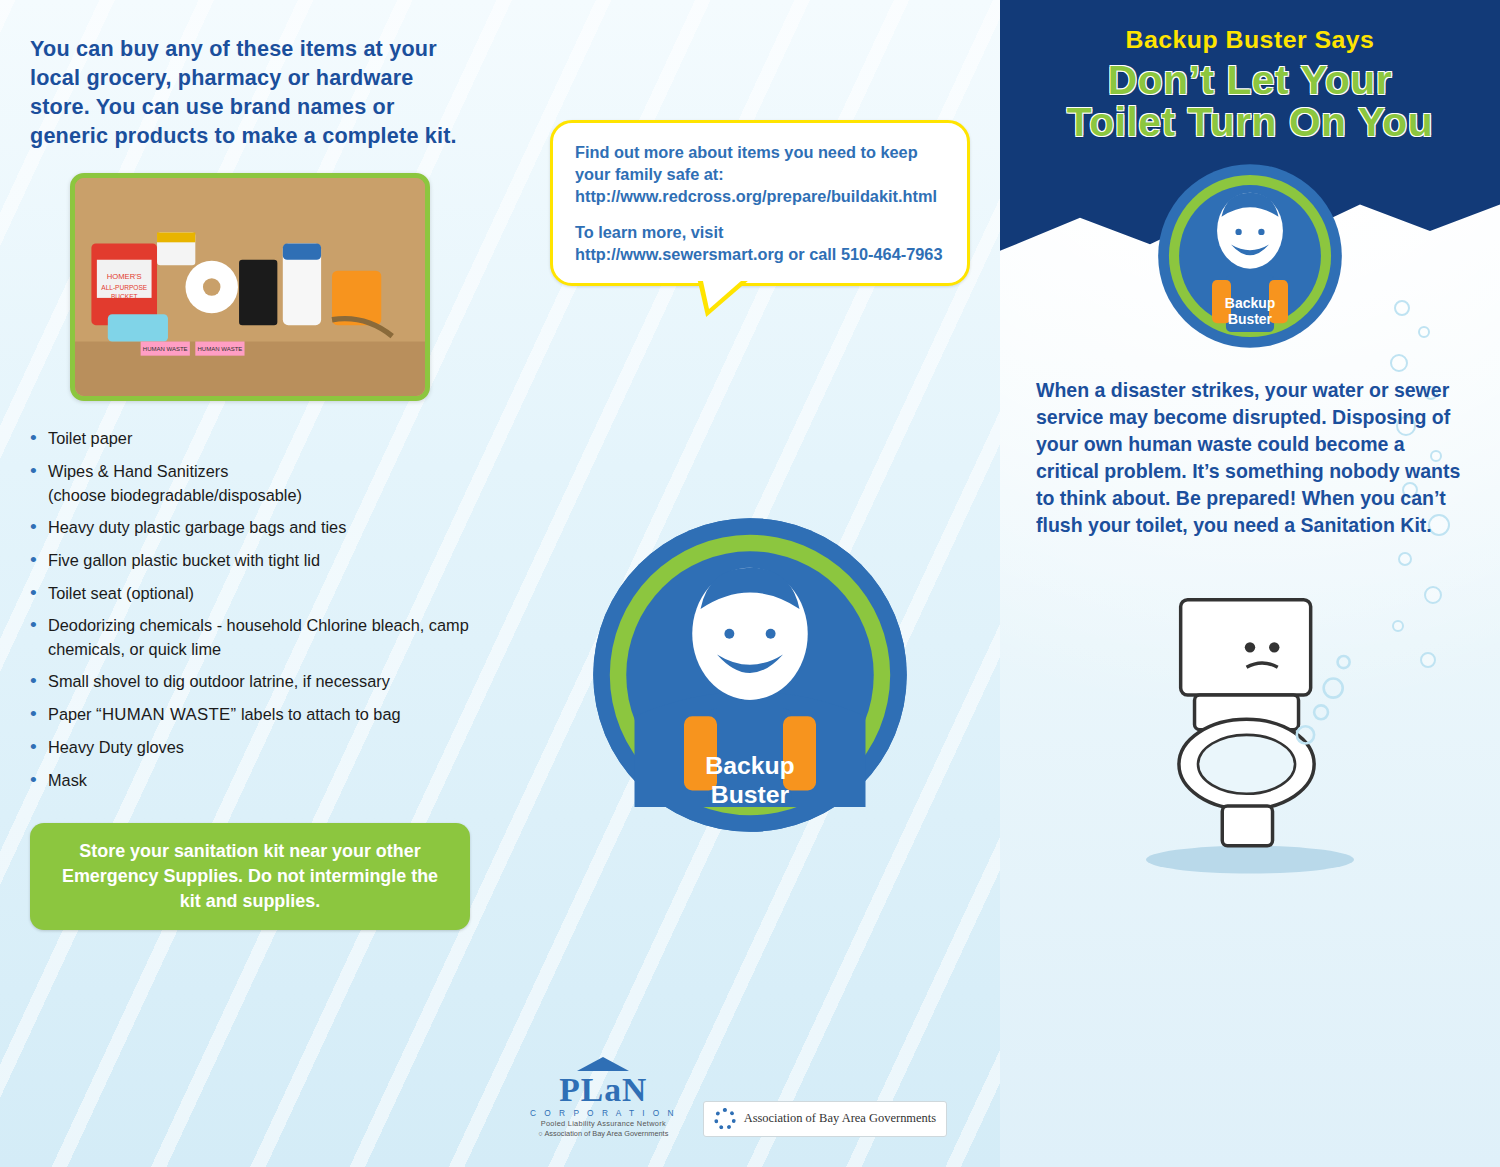You can buy any of these items at your local grocery, pharmacy or hardware store. You can use brand names or generic products to make a complete kit.
Toilet paper
Wipes & Hand Sanitizers(choose biodegradable/disposable)
Heavy duty plastic garbage bags and ties
Five gallon plastic bucket with tight lid
Toilet seat (optional)
Deodorizing chemicals - household Chlorine bleach, camp chemicals, or quick lime
Small shovel to dig outdoor latrine, if necessary
Paper “HUMAN WASTE” labels to attach to bag
Heavy Duty gloves
Mask
Store your sanitation kit near your other Emergency Supplies. Do not intermingle the kit and supplies.
Find out more about items you need to keep your family safe at:
http://www.redcross.org/prepare/buildakit.html
To learn more, visit
http://www.sewersmart.org or call 510-464-7963
PLaN
C O R P O R A T I O N
Pooled Liability Assurance Network
○ Association of Bay Area Governments
Association of Bay Area Governments
Backup Buster Says
Don’t Let Your
Toilet Turn On You
When a disaster strikes, your water or sewer service may become disrupted. Disposing of your own human waste could become a critical problem. It’s something nobody wants to think about. Be prepared! When you can’t flush your toilet, you need a Sanitation Kit.